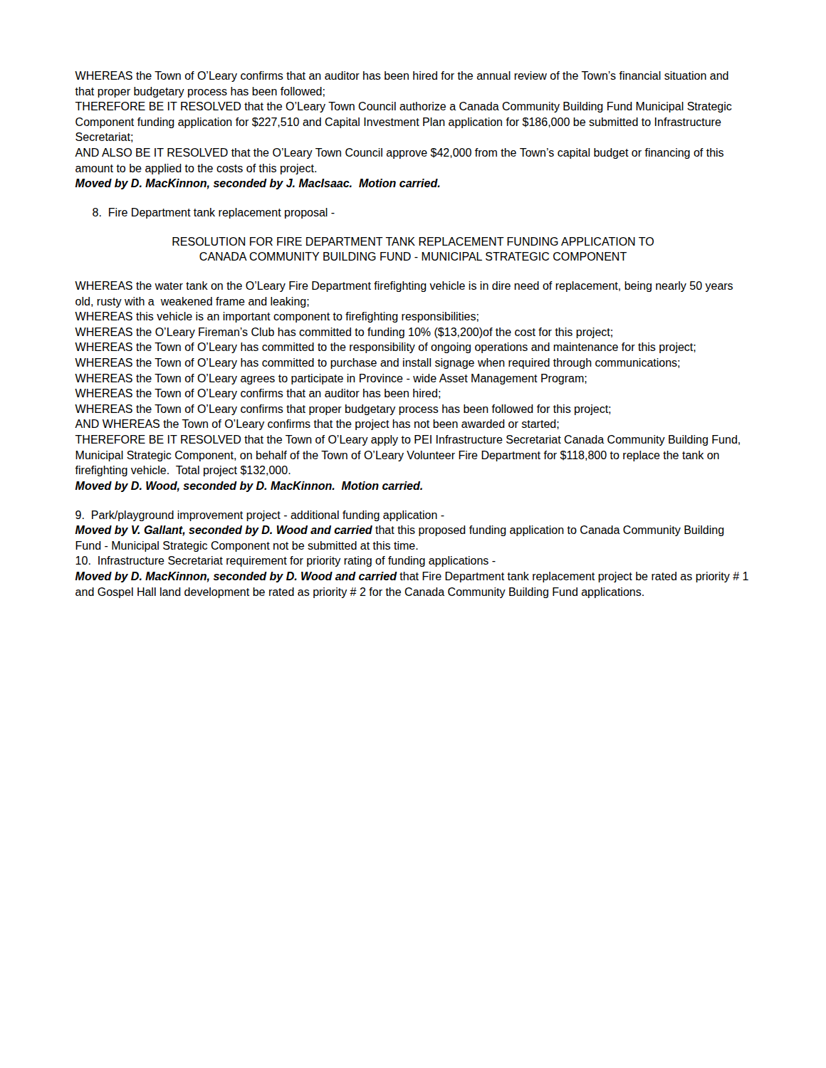WHEREAS the Town of O’Leary confirms that an auditor has been hired for the annual review of the Town’s financial situation and that proper budgetary process has been followed;
THEREFORE BE IT RESOLVED that the O’Leary Town Council authorize a Canada Community Building Fund Municipal Strategic Component funding application for $227,510 and Capital Investment Plan application for $186,000 be submitted to Infrastructure Secretariat;
AND ALSO BE IT RESOLVED that the O’Leary Town Council approve $42,000 from the Town’s capital budget or financing of this amount to be applied to the costs of this project.
Moved by D. MacKinnon, seconded by J. MacIsaac. Motion carried.
8. Fire Department tank replacement proposal -
RESOLUTION FOR FIRE DEPARTMENT TANK REPLACEMENT FUNDING APPLICATION TO
CANADA COMMUNITY BUILDING FUND - MUNICIPAL STRATEGIC COMPONENT
WHEREAS the water tank on the O’Leary Fire Department firefighting vehicle is in dire need of replacement, being nearly 50 years old, rusty with a weakened frame and leaking;
WHEREAS this vehicle is an important component to firefighting responsibilities;
WHEREAS the O’Leary Fireman’s Club has committed to funding 10% ($13,200)of the cost for this project;
WHEREAS the Town of O’Leary has committed to the responsibility of ongoing operations and maintenance for this project;
WHEREAS the Town of O’Leary has committed to purchase and install signage when required through communications;
WHEREAS the Town of O’Leary agrees to participate in Province - wide Asset Management Program;
WHEREAS the Town of O’Leary confirms that an auditor has been hired;
WHEREAS the Town of O’Leary confirms that proper budgetary process has been followed for this project;
AND WHEREAS the Town of O’Leary confirms that the project has not been awarded or started;
THEREFORE BE IT RESOLVED that the Town of O’Leary apply to PEI Infrastructure Secretariat Canada Community Building Fund, Municipal Strategic Component, on behalf of the Town of O’Leary Volunteer Fire Department for $118,800 to replace the tank on firefighting vehicle. Total project $132,000.
Moved by D. Wood, seconded by D. MacKinnon. Motion carried.
9. Park/playground improvement project - additional funding application -
Moved by V. Gallant, seconded by D. Wood and carried that this proposed funding application to Canada Community Building Fund - Municipal Strategic Component not be submitted at this time.
10. Infrastructure Secretariat requirement for priority rating of funding applications -
Moved by D. MacKinnon, seconded by D. Wood and carried that Fire Department tank replacement project be rated as priority # 1 and Gospel Hall land development be rated as priority # 2 for the Canada Community Building Fund applications.